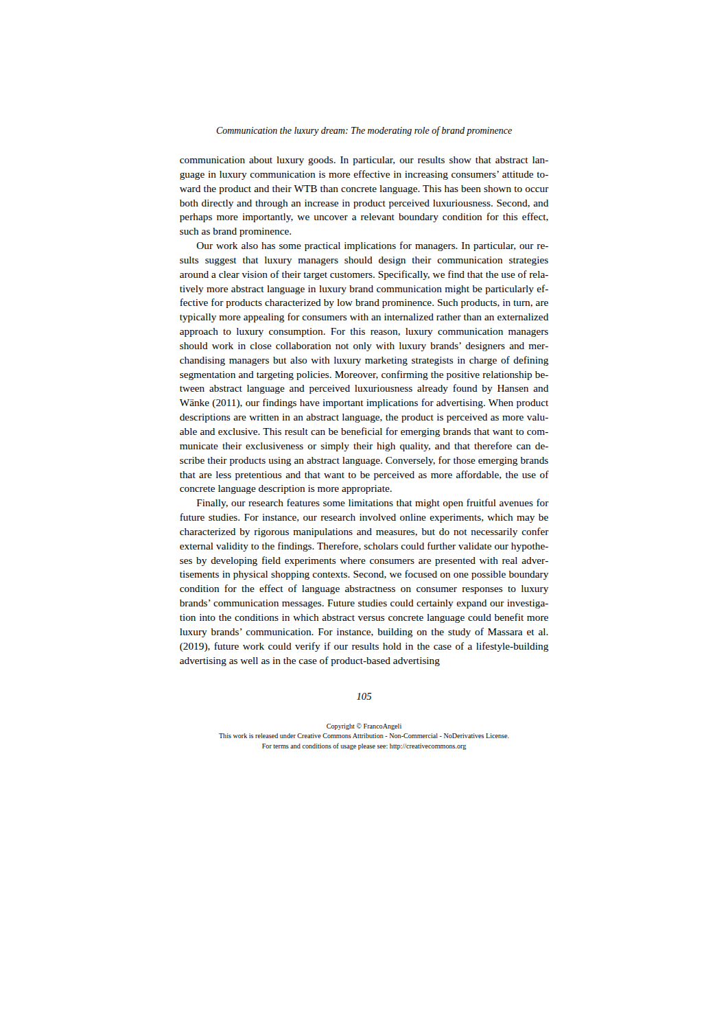Communication the luxury dream: The moderating role of brand prominence
communication about luxury goods. In particular, our results show that abstract language in luxury communication is more effective in increasing consumers’ attitude toward the product and their WTB than concrete language. This has been shown to occur both directly and through an increase in product perceived luxuriousness. Second, and perhaps more importantly, we uncover a relevant boundary condition for this effect, such as brand prominence.
Our work also has some practical implications for managers. In particular, our results suggest that luxury managers should design their communication strategies around a clear vision of their target customers. Specifically, we find that the use of relatively more abstract language in luxury brand communication might be particularly effective for products characterized by low brand prominence. Such products, in turn, are typically more appealing for consumers with an internalized rather than an externalized approach to luxury consumption. For this reason, luxury communication managers should work in close collaboration not only with luxury brands’ designers and merchandising managers but also with luxury marketing strategists in charge of defining segmentation and targeting policies. Moreover, confirming the positive relationship between abstract language and perceived luxuriousness already found by Hansen and Wänke (2011), our findings have important implications for advertising. When product descriptions are written in an abstract language, the product is perceived as more valuable and exclusive. This result can be beneficial for emerging brands that want to communicate their exclusiveness or simply their high quality, and that therefore can describe their products using an abstract language. Conversely, for those emerging brands that are less pretentious and that want to be perceived as more affordable, the use of concrete language description is more appropriate.
Finally, our research features some limitations that might open fruitful avenues for future studies. For instance, our research involved online experiments, which may be characterized by rigorous manipulations and measures, but do not necessarily confer external validity to the findings. Therefore, scholars could further validate our hypotheses by developing field experiments where consumers are presented with real advertisements in physical shopping contexts. Second, we focused on one possible boundary condition for the effect of language abstractness on consumer responses to luxury brands’ communication messages. Future studies could certainly expand our investigation into the conditions in which abstract versus concrete language could benefit more luxury brands’ communication. For instance, building on the study of Massara et al. (2019), future work could verify if our results hold in the case of a lifestyle-building advertising as well as in the case of product-based advertising
105
Copyright © FrancoAngeli
This work is released under Creative Commons Attribution - Non-Commercial - NoDerivatives License.
For terms and conditions of usage please see: http://creativecommons.org